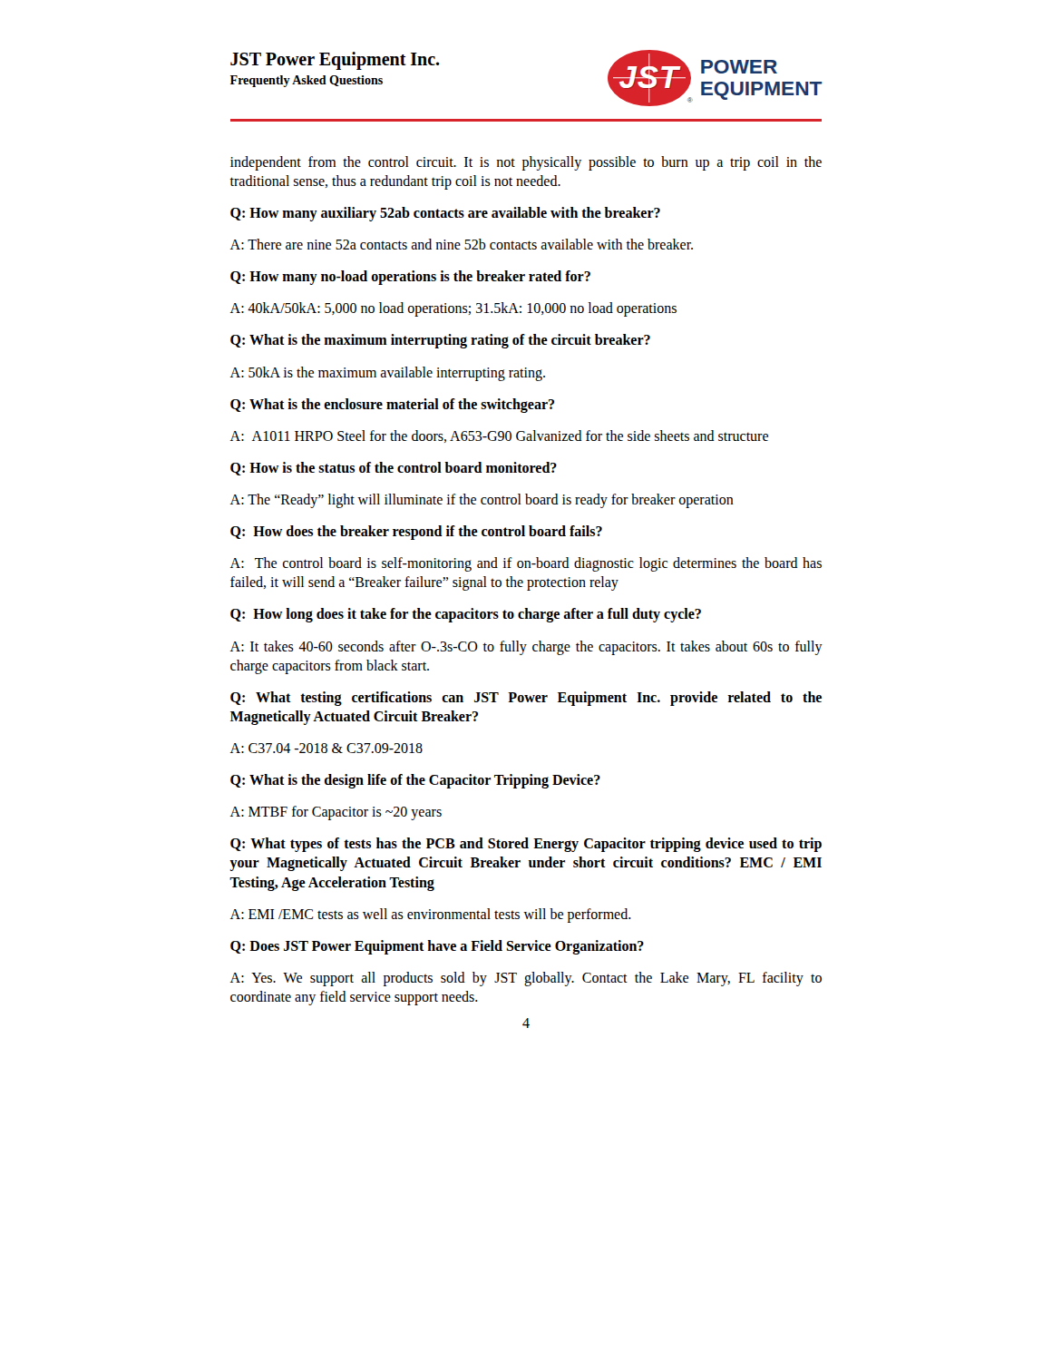JST Power Equipment Inc.
Frequently Asked Questions
JST
®
POWER
EQUIPMENT
independent from the control circuit. It is not physically possible to burn up a trip coil in the traditional sense, thus a redundant trip coil is not needed.
Q: How many auxiliary 52ab contacts are available with the breaker?
A: There are nine 52a contacts and nine 52b contacts available with the breaker.
Q: How many no-load operations is the breaker rated for?
A: 40kA/50kA: 5,000 no load operations; 31.5kA: 10,000 no load operations
Q: What is the maximum interrupting rating of the circuit breaker?
A: 50kA is the maximum available interrupting rating.
Q: What is the enclosure material of the switchgear?
A: A1011 HRPO Steel for the doors, A653-G90 Galvanized for the side sheets and structure
Q: How is the status of the control board monitored?
A: The “Ready” light will illuminate if the control board is ready for breaker operation
Q: How does the breaker respond if the control board fails?
A: The control board is self-monitoring and if on-board diagnostic logic determines the board has failed, it will send a “Breaker failure” signal to the protection relay
Q: How long does it take for the capacitors to charge after a full duty cycle?
A: It takes 40-60 seconds after O-.3s-CO to fully charge the capacitors. It takes about 60s to fully charge capacitors from black start.
Q: What testing certifications can JST Power Equipment Inc. provide related to the Magnetically Actuated Circuit Breaker?
A: C37.04 -2018 & C37.09-2018
Q: What is the design life of the Capacitor Tripping Device?
A: MTBF for Capacitor is ~20 years
Q: What types of tests has the PCB and Stored Energy Capacitor tripping device used to trip your Magnetically Actuated Circuit Breaker under short circuit conditions? EMC / EMI Testing, Age Acceleration Testing
A: EMI /EMC tests as well as environmental tests will be performed.
Q: Does JST Power Equipment have a Field Service Organization?
A: Yes. We support all products sold by JST globally. Contact the Lake Mary, FL facility to coordinate any field service support needs.
4